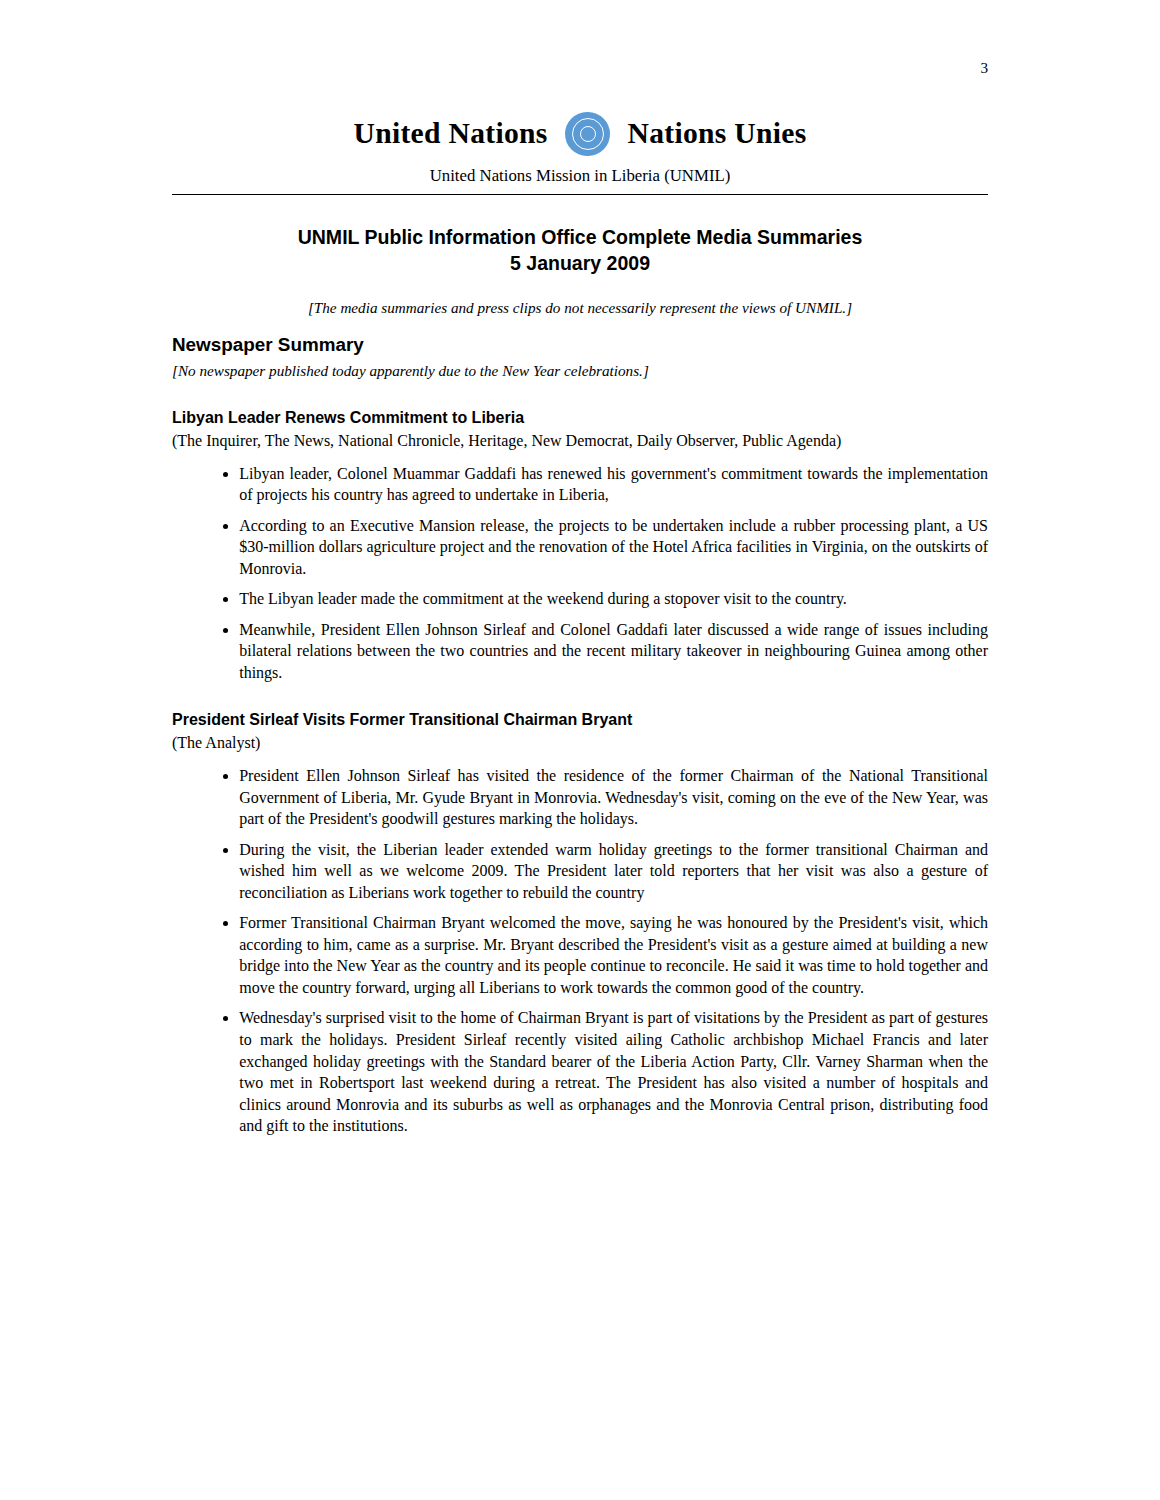3
United Nations Nations Unies
United Nations Mission in Liberia (UNMIL)
UNMIL Public Information Office Complete Media Summaries
5 January 2009
[The media summaries and press clips do not necessarily represent the views of UNMIL.]
Newspaper Summary
[No newspaper published today apparently due to the New Year celebrations.]
Libyan Leader Renews Commitment to Liberia
(The Inquirer, The News, National Chronicle, Heritage, New Democrat, Daily Observer, Public Agenda)
Libyan leader, Colonel Muammar Gaddafi has renewed his government's commitment towards the implementation of projects his country has agreed to undertake in Liberia,
According to an Executive Mansion release, the projects to be undertaken include a rubber processing plant, a US $30-million dollars agriculture project and the renovation of the Hotel Africa facilities in Virginia, on the outskirts of Monrovia.
The Libyan leader made the commitment at the weekend during a stopover visit to the country.
Meanwhile, President Ellen Johnson Sirleaf and Colonel Gaddafi later discussed a wide range of issues including bilateral relations between the two countries and the recent military takeover in neighbouring Guinea among other things.
President Sirleaf Visits Former Transitional Chairman Bryant
(The Analyst)
President Ellen Johnson Sirleaf has visited the residence of the former Chairman of the National Transitional Government of Liberia, Mr. Gyude Bryant in Monrovia. Wednesday's visit, coming on the eve of the New Year, was part of the President's goodwill gestures marking the holidays.
During the visit, the Liberian leader extended warm holiday greetings to the former transitional Chairman and wished him well as we welcome 2009. The President later told reporters that her visit was also a gesture of reconciliation as Liberians work together to rebuild the country
Former Transitional Chairman Bryant welcomed the move, saying he was honoured by the President's visit, which according to him, came as a surprise. Mr. Bryant described the President's visit as a gesture aimed at building a new bridge into the New Year as the country and its people continue to reconcile. He said it was time to hold together and move the country forward, urging all Liberians to work towards the common good of the country.
Wednesday's surprised visit to the home of Chairman Bryant is part of visitations by the President as part of gestures to mark the holidays. President Sirleaf recently visited ailing Catholic archbishop Michael Francis and later exchanged holiday greetings with the Standard bearer of the Liberia Action Party, Cllr. Varney Sharman when the two met in Robertsport last weekend during a retreat. The President has also visited a number of hospitals and clinics around Monrovia and its suburbs as well as orphanages and the Monrovia Central prison, distributing food and gift to the institutions.